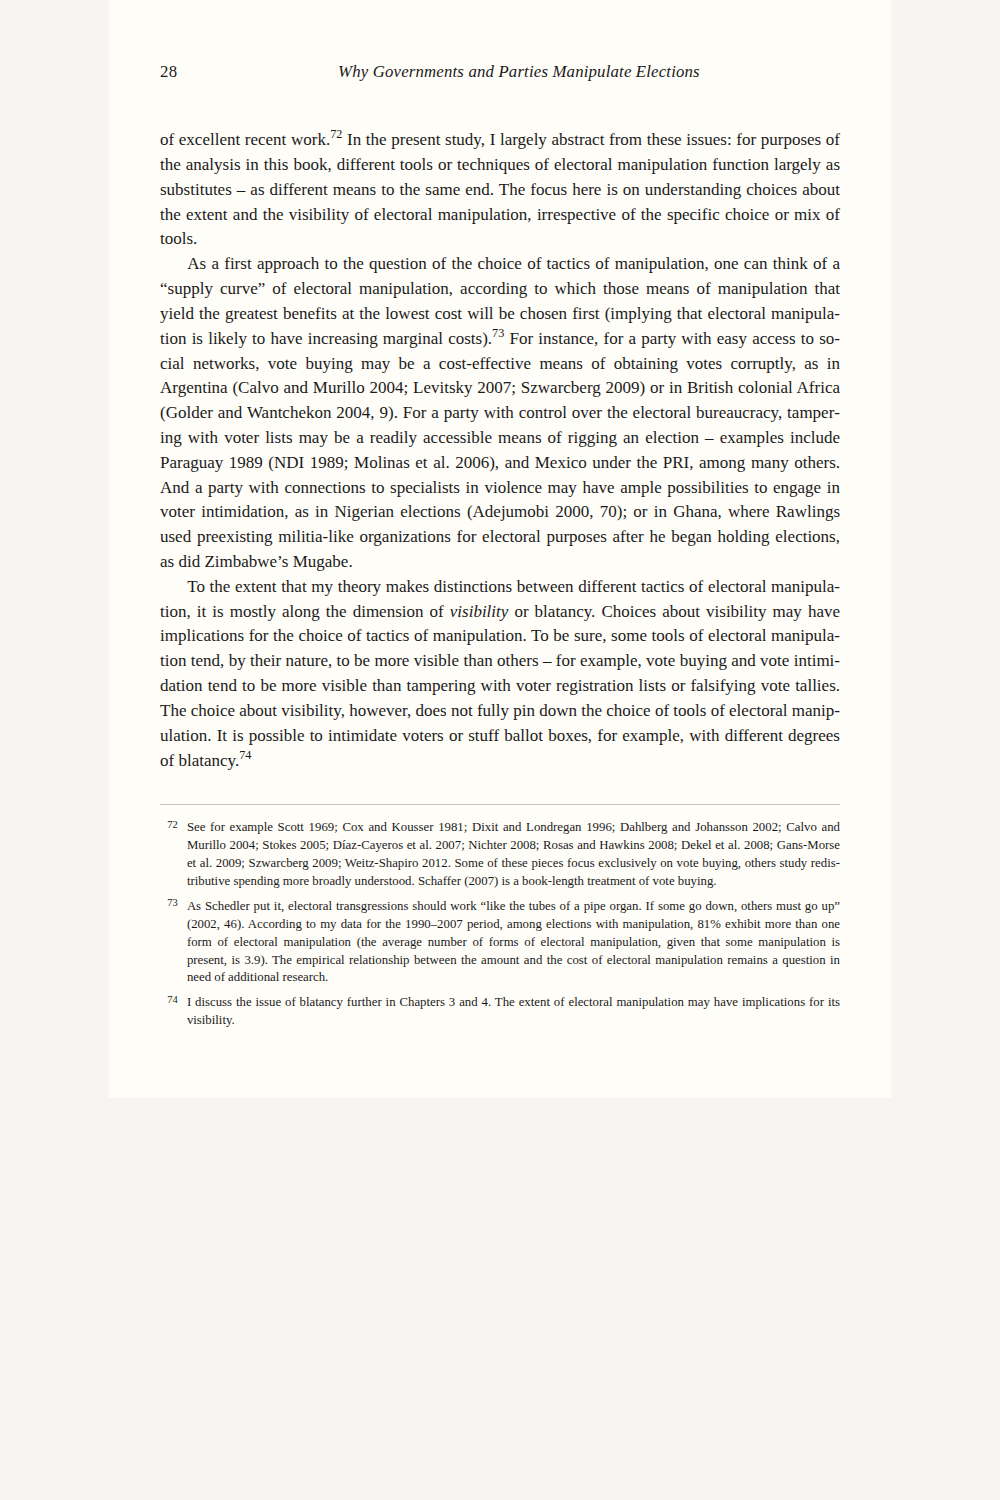28 Why Governments and Parties Manipulate Elections
of excellent recent work.72 In the present study, I largely abstract from these issues: for purposes of the analysis in this book, different tools or techniques of electoral manipulation function largely as substitutes – as different means to the same end. The focus here is on understanding choices about the extent and the visibility of electoral manipulation, irrespective of the specific choice or mix of tools.
As a first approach to the question of the choice of tactics of manipulation, one can think of a “supply curve” of electoral manipulation, according to which those means of manipulation that yield the greatest benefits at the lowest cost will be chosen first (implying that electoral manipulation is likely to have increasing marginal costs).73 For instance, for a party with easy access to social networks, vote buying may be a cost-effective means of obtaining votes corruptly, as in Argentina (Calvo and Murillo 2004; Levitsky 2007; Szwarcberg 2009) or in British colonial Africa (Golder and Wantchekon 2004, 9). For a party with control over the electoral bureaucracy, tampering with voter lists may be a readily accessible means of rigging an election – examples include Paraguay 1989 (NDI 1989; Molinas et al. 2006), and Mexico under the PRI, among many others. And a party with connections to specialists in violence may have ample possibilities to engage in voter intimidation, as in Nigerian elections (Adejumobi 2000, 70); or in Ghana, where Rawlings used preexisting militia-like organizations for electoral purposes after he began holding elections, as did Zimbabwe’s Mugabe.
To the extent that my theory makes distinctions between different tactics of electoral manipulation, it is mostly along the dimension of visibility or blatancy. Choices about visibility may have implications for the choice of tactics of manipulation. To be sure, some tools of electoral manipulation tend, by their nature, to be more visible than others – for example, vote buying and vote intimidation tend to be more visible than tampering with voter registration lists or falsifying vote tallies. The choice about visibility, however, does not fully pin down the choice of tools of electoral manipulation. It is possible to intimidate voters or stuff ballot boxes, for example, with different degrees of blatancy.74
See for example Scott 1969; Cox and Kousser 1981; Dixit and Londregan 1996; Dahlberg and Johansson 2002; Calvo and Murillo 2004; Stokes 2005; Díaz-Cayeros et al. 2007; Nichter 2008; Rosas and Hawkins 2008; Dekel et al. 2008; Gans-Morse et al. 2009; Szwarcberg 2009; Weitz-Shapiro 2012. Some of these pieces focus exclusively on vote buying, others study redistributive spending more broadly understood. Schaffer (2007) is a book-length treatment of vote buying.
As Schedler put it, electoral transgressions should work “like the tubes of a pipe organ. If some go down, others must go up” (2002, 46). According to my data for the 1990–2007 period, among elections with manipulation, 81% exhibit more than one form of electoral manipulation (the average number of forms of electoral manipulation, given that some manipulation is present, is 3.9). The empirical relationship between the amount and the cost of electoral manipulation remains a question in need of additional research.
I discuss the issue of blatancy further in Chapters 3 and 4. The extent of electoral manipulation may have implications for its visibility.